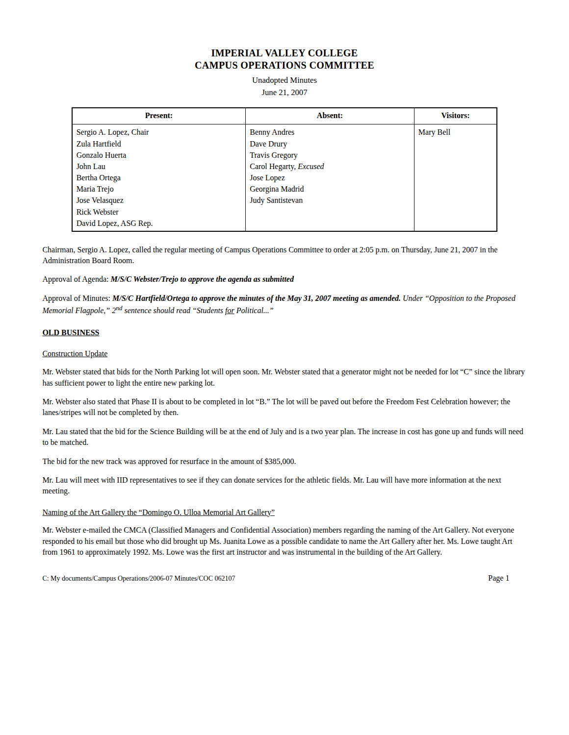IMPERIAL VALLEY COLLEGE
CAMPUS OPERATIONS COMMITTEE
Unadopted Minutes
June 21, 2007
| Present: | Absent: | Visitors: |
| --- | --- | --- |
| Sergio A. Lopez, Chair Zula Hartfield Gonzalo Huerta John Lau Bertha Ortega Maria Trejo Jose Velasquez Rick Webster David Lopez, ASG Rep. | Benny Andres Dave Drury Travis Gregory Carol Hegarty, Excused Jose Lopez Georgina Madrid Judy Santistevan | Mary Bell |
Chairman, Sergio A. Lopez, called the regular meeting of Campus Operations Committee to order at 2:05 p.m. on Thursday, June 21, 2007 in the Administration Board Room.
Approval of Agenda: M/S/C Webster/Trejo to approve the agenda as submitted
Approval of Minutes: M/S/C Hartfield/Ortega to approve the minutes of the May 31, 2007 meeting as amended. Under “Opposition to the Proposed Memorial Flagpole,” 2nd sentence should read “Students for Political...”
OLD BUSINESS
Construction Update
Mr. Webster stated that bids for the North Parking lot will open soon. Mr. Webster stated that a generator might not be needed for lot “C” since the library has sufficient power to light the entire new parking lot.
Mr. Webster also stated that Phase II is about to be completed in lot “B.” The lot will be paved out before the Freedom Fest Celebration however; the lanes/stripes will not be completed by then.
Mr. Lau stated that the bid for the Science Building will be at the end of July and is a two year plan. The increase in cost has gone up and funds will need to be matched.
The bid for the new track was approved for resurface in the amount of $385,000.
Mr. Lau will meet with IID representatives to see if they can donate services for the athletic fields. Mr. Lau will have more information at the next meeting.
Naming of the Art Gallery the “Domingo O. Ulloa Memorial Art Gallery”
Mr. Webster e-mailed the CMCA (Classified Managers and Confidential Association) members regarding the naming of the Art Gallery. Not everyone responded to his email but those who did brought up Ms. Juanita Lowe as a possible candidate to name the Art Gallery after her. Ms. Lowe taught Art from 1961 to approximately 1992. Ms. Lowe was the first art instructor and was instrumental in the building of the Art Gallery.
C: My documents/Campus Operations/2006-07 Minutes/COC 062107 Page 1